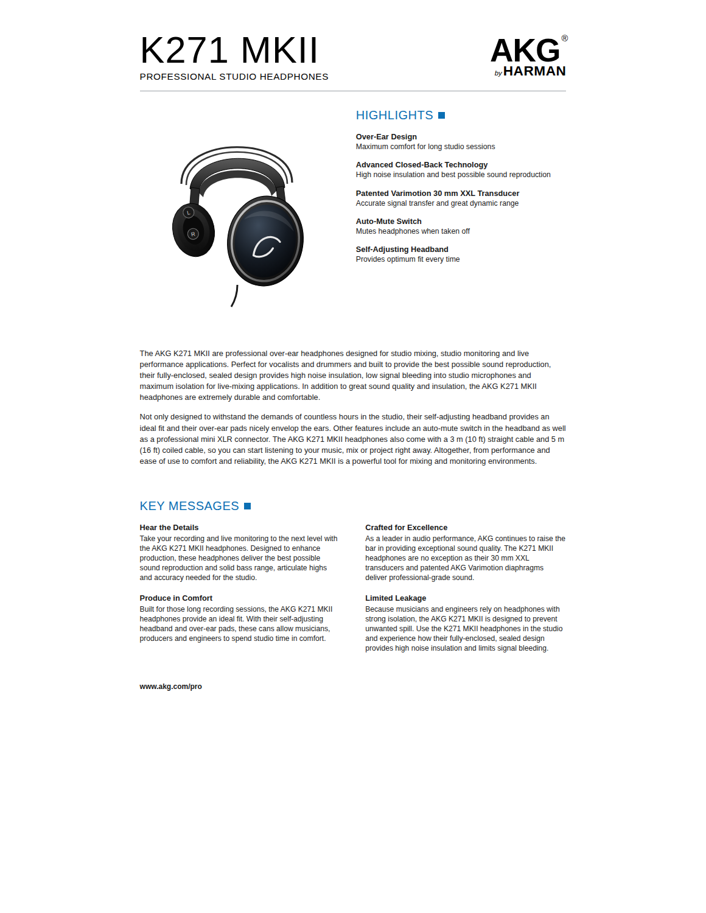K271 MKII
PROFESSIONAL STUDIO HEADPHONES
AKG®
by HARMAN
L R
HIGHLIGHTS
Over-Ear Design
Maximum comfort for long studio sessions
Advanced Closed-Back Technology
High noise insulation and best possible sound reproduction
Patented Varimotion 30 mm XXL Transducer
Accurate signal transfer and great dynamic range
Auto-Mute Switch
Mutes headphones when taken off
Self-Adjusting Headband
Provides optimum fit every time
The AKG K271 MKII are professional over-ear headphones designed for studio mixing, studio monitoring and live performance applications. Perfect for vocalists and drummers and built to provide the best possible sound reproduction, their fully-enclosed, sealed design provides high noise insulation, low signal bleeding into studio microphones and maximum isolation for live-mixing applications. In addition to great sound quality and insulation, the AKG K271 MKII headphones are extremely durable and comfortable.
Not only designed to withstand the demands of countless hours in the studio, their self-adjusting headband provides an ideal fit and their over-ear pads nicely envelop the ears. Other features include an auto-mute switch in the headband as well as a professional mini XLR connector. The AKG K271 MKII headphones also come with a 3 m (10 ft) straight cable and 5 m (16 ft) coiled cable, so you can start listening to your music, mix or project right away. Altogether, from performance and ease of use to comfort and reliability, the AKG K271 MKII is a powerful tool for mixing and monitoring environments.
KEY MESSAGES
Hear the Details
Take your recording and live monitoring to the next level with the AKG K271 MKII headphones. Designed to enhance production, these headphones deliver the best possible sound reproduction and solid bass range, articulate highs and accuracy needed for the studio.
Produce in Comfort
Built for those long recording sessions, the AKG K271 MKII headphones provide an ideal fit. With their self-adjusting headband and over-ear pads, these cans allow musicians, producers and engineers to spend studio time in comfort.
Crafted for Excellence
As a leader in audio performance, AKG continues to raise the bar in providing exceptional sound quality. The K271 MKII headphones are no exception as their 30 mm XXL transducers and patented AKG Varimotion diaphragms deliver professional-grade sound.
Limited Leakage
Because musicians and engineers rely on headphones with strong isolation, the AKG K271 MKII is designed to prevent unwanted spill. Use the K271 MKII headphones in the studio and experience how their fully-enclosed, sealed design provides high noise insulation and limits signal bleeding.
www.akg.com/pro